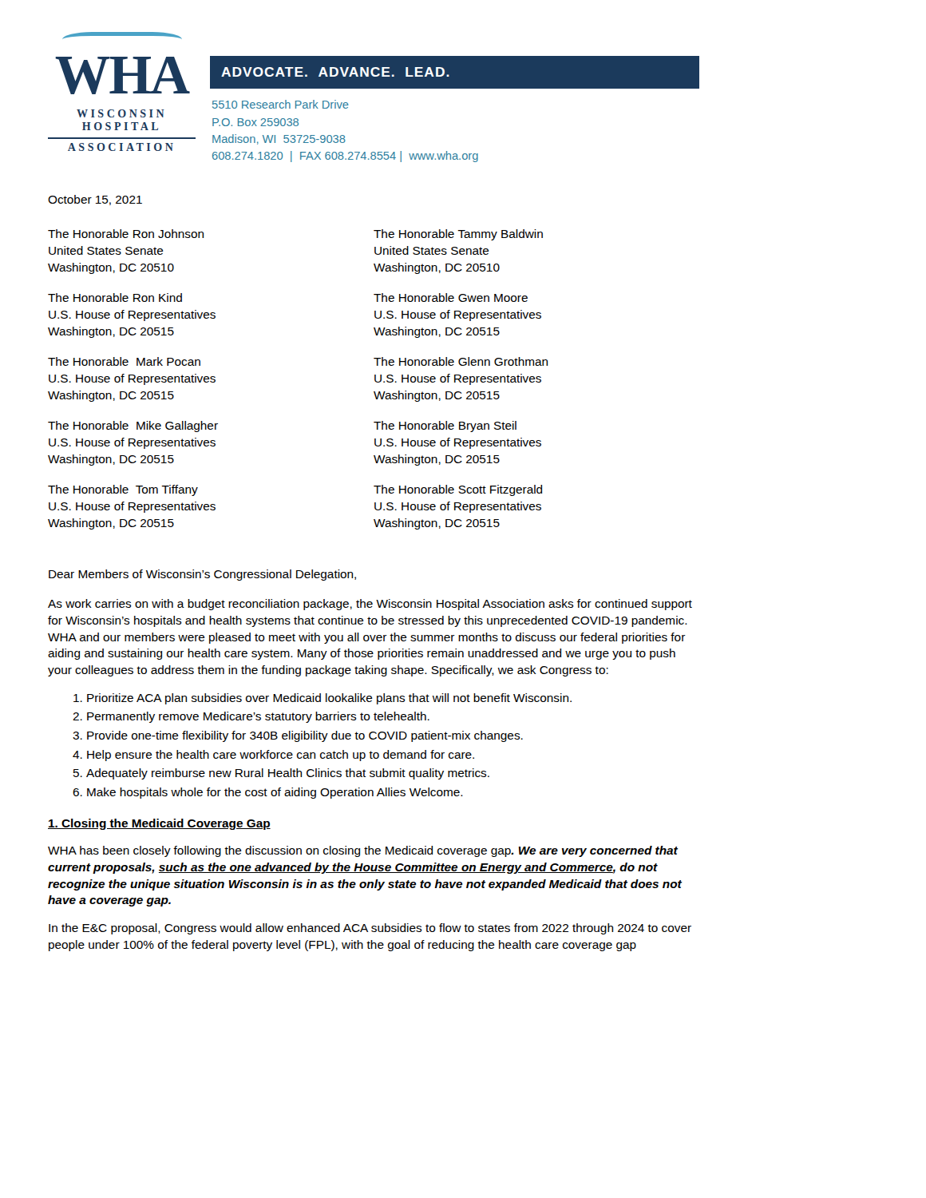WHA
WISCONSIN
HOSPITAL
ASSOCIATION
ADVOCATE. ADVANCE. LEAD.
5510 Research Park Drive
P.O. Box 259038
Madison, WI 53725-9038
608.274.1820 | FAX 608.274.8554 | www.wha.org
October 15, 2021
| The Honorable Ron Johnson United States Senate Washington, DC 20510 | The Honorable Tammy Baldwin United States Senate Washington, DC 20510 |
| The Honorable Ron Kind U.S. House of Representatives Washington, DC 20515 | The Honorable Gwen Moore U.S. House of Representatives Washington, DC 20515 |
| The Honorable Mark Pocan U.S. House of Representatives Washington, DC 20515 | The Honorable Glenn Grothman U.S. House of Representatives Washington, DC 20515 |
| The Honorable Mike Gallagher U.S. House of Representatives Washington, DC 20515 | The Honorable Bryan Steil U.S. House of Representatives Washington, DC 20515 |
| The Honorable Tom Tiffany U.S. House of Representatives Washington, DC 20515 | The Honorable Scott Fitzgerald U.S. House of Representatives Washington, DC 20515 |
Dear Members of Wisconsin’s Congressional Delegation,
As work carries on with a budget reconciliation package, the Wisconsin Hospital Association asks for continued support for Wisconsin’s hospitals and health systems that continue to be stressed by this unprecedented COVID-19 pandemic. WHA and our members were pleased to meet with you all over the summer months to discuss our federal priorities for aiding and sustaining our health care system. Many of those priorities remain unaddressed and we urge you to push your colleagues to address them in the funding package taking shape. Specifically, we ask Congress to:
Prioritize ACA plan subsidies over Medicaid lookalike plans that will not benefit Wisconsin.
Permanently remove Medicare’s statutory barriers to telehealth.
Provide one-time flexibility for 340B eligibility due to COVID patient-mix changes.
Help ensure the health care workforce can catch up to demand for care.
Adequately reimburse new Rural Health Clinics that submit quality metrics.
Make hospitals whole for the cost of aiding Operation Allies Welcome.
1. Closing the Medicaid Coverage Gap
WHA has been closely following the discussion on closing the Medicaid coverage gap. We are very concerned that current proposals, such as the one advanced by the House Committee on Energy and Commerce, do not recognize the unique situation Wisconsin is in as the only state to have not expanded Medicaid that does not have a coverage gap.
In the E&C proposal, Congress would allow enhanced ACA subsidies to flow to states from 2022 through 2024 to cover people under 100% of the federal poverty level (FPL), with the goal of reducing the health care coverage gap